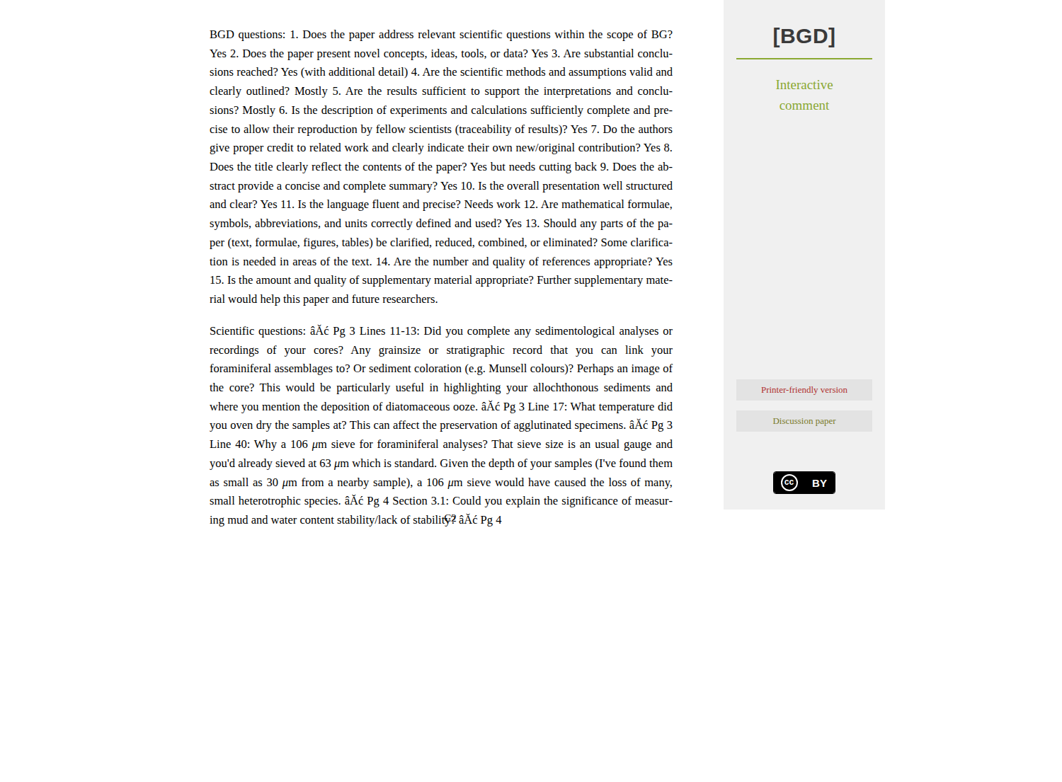[BGD]
Interactive
comment
Printer-friendly version Discussion paper
cc
BY
BGD questions: 1. Does the paper address relevant scientific questions within the scope of BG? Yes 2. Does the paper present novel concepts, ideas, tools, or data? Yes 3. Are substantial conclusions reached? Yes (with additional detail) 4. Are the scientific methods and assumptions valid and clearly outlined? Mostly 5. Are the results sufficient to support the interpretations and conclusions? Mostly 6. Is the description of experiments and calculations sufficiently complete and precise to allow their reproduction by fellow scientists (traceability of results)? Yes 7. Do the authors give proper credit to related work and clearly indicate their own new/original contribution? Yes 8. Does the title clearly reflect the contents of the paper? Yes but needs cutting back 9. Does the abstract provide a concise and complete summary? Yes 10. Is the overall presentation well structured and clear? Yes 11. Is the language fluent and precise? Needs work 12. Are mathematical formulae, symbols, abbreviations, and units correctly defined and used? Yes 13. Should any parts of the paper (text, formulae, figures, tables) be clarified, reduced, combined, or eliminated? Some clarification is needed in areas of the text. 14. Are the number and quality of references appropriate? Yes 15. Is the amount and quality of supplementary material appropriate? Further supplementary material would help this paper and future researchers.
Scientific questions: âĂć Pg 3 Lines 11-13: Did you complete any sedimentological analyses or recordings of your cores? Any grainsize or stratigraphic record that you can link your foraminiferal assemblages to? Or sediment coloration (e.g. Munsell colours)? Perhaps an image of the core? This would be particularly useful in highlighting your allochthonous sediments and where you mention the deposition of diatomaceous ooze. âĂć Pg 3 Line 17: What temperature did you oven dry the samples at? This can affect the preservation of agglutinated specimens. âĂć Pg 3 Line 40: Why a 106 μm sieve for foraminiferal analyses? That sieve size is an usual gauge and you'd already sieved at 63 μm which is standard. Given the depth of your samples (I've found them as small as 30 μm from a nearby sample), a 106 μm sieve would have caused the loss of many, small heterotrophic species. âĂć Pg 4 Section 3.1: Could you explain the significance of measuring mud and water content stability/lack of stability? âĂć Pg 4
C2